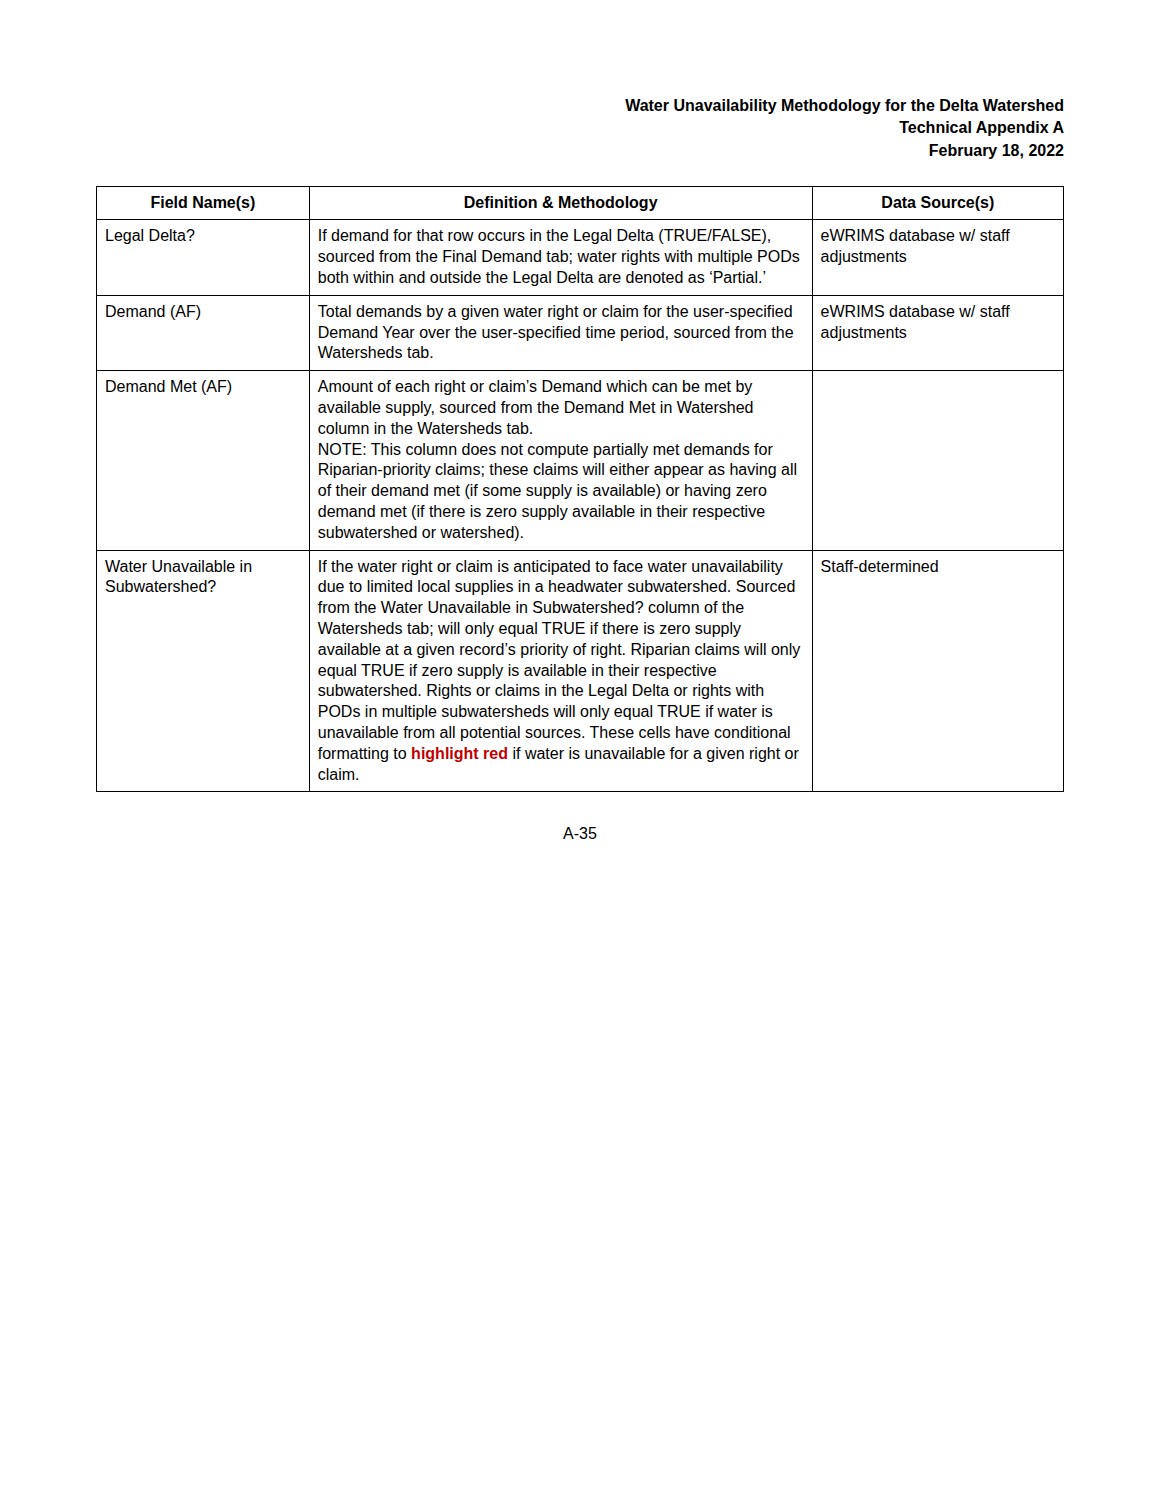Water Unavailability Methodology for the Delta Watershed
Technical Appendix A
February 18, 2022
| Field Name(s) | Definition & Methodology | Data Source(s) |
| --- | --- | --- |
| Legal Delta? | If demand for that row occurs in the Legal Delta (TRUE/FALSE), sourced from the Final Demand tab; water rights with multiple PODs both within and outside the Legal Delta are denoted as ‘Partial.’ | eWRIMS database w/ staff adjustments |
| Demand (AF) | Total demands by a given water right or claim for the user-specified Demand Year over the user-specified time period, sourced from the Watersheds tab. | eWRIMS database w/ staff adjustments |
| Demand Met (AF) | Amount of each right or claim’s Demand which can be met by available supply, sourced from the Demand Met in Watershed column in the Watersheds tab. NOTE: This column does not compute partially met demands for Riparian-priority claims; these claims will either appear as having all of their demand met (if some supply is available) or having zero demand met (if there is zero supply available in their respective subwatershed or watershed). | |
| Water Unavailable in Subwatershed? | If the water right or claim is anticipated to face water unavailability due to limited local supplies in a headwater subwatershed. Sourced from the Water Unavailable in Subwatershed? column of the Watersheds tab; will only equal TRUE if there is zero supply available at a given record’s priority of right. Riparian claims will only equal TRUE if zero supply is available in their respective subwatershed. Rights or claims in the Legal Delta or rights with PODs in multiple subwatersheds will only equal TRUE if water is unavailable from all potential sources. These cells have conditional formatting to highlight red if water is unavailable for a given right or claim. | Staff-determined |
A-35